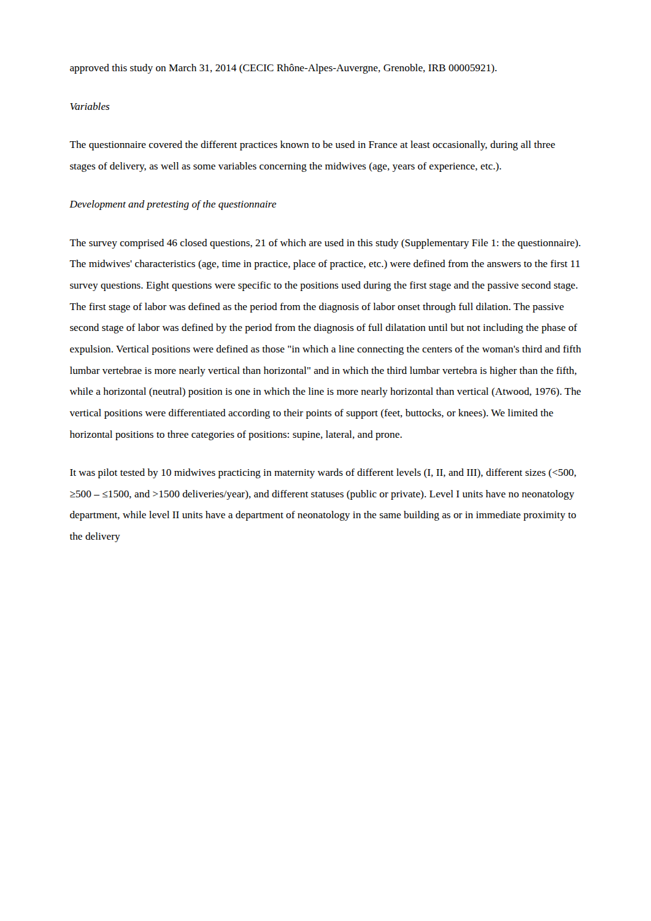approved this study on March 31, 2014 (CECIC Rhône-Alpes-Auvergne, Grenoble, IRB 00005921).
Variables
The questionnaire covered the different practices known to be used in France at least occasionally, during all three stages of delivery, as well as some variables concerning the midwives (age, years of experience, etc.).
Development and pretesting of the questionnaire
The survey comprised 46 closed questions, 21 of which are used in this study (Supplementary File 1: the questionnaire). The midwives' characteristics (age, time in practice, place of practice, etc.) were defined from the answers to the first 11 survey questions. Eight questions were specific to the positions used during the first stage and the passive second stage. The first stage of labor was defined as the period from the diagnosis of labor onset through full dilation. The passive second stage of labor was defined by the period from the diagnosis of full dilatation until but not including the phase of expulsion. Vertical positions were defined as those "in which a line connecting the centers of the woman's third and fifth lumbar vertebrae is more nearly vertical than horizontal" and in which the third lumbar vertebra is higher than the fifth, while a horizontal (neutral) position is one in which the line is more nearly horizontal than vertical (Atwood, 1976). The vertical positions were differentiated according to their points of support (feet, buttocks, or knees). We limited the horizontal positions to three categories of positions: supine, lateral, and prone.
It was pilot tested by 10 midwives practicing in maternity wards of different levels (I, II, and III), different sizes (<500, ≥500 – ≤1500, and >1500 deliveries/year), and different statuses (public or private). Level I units have no neonatology department, while level II units have a department of neonatology in the same building as or in immediate proximity to the delivery